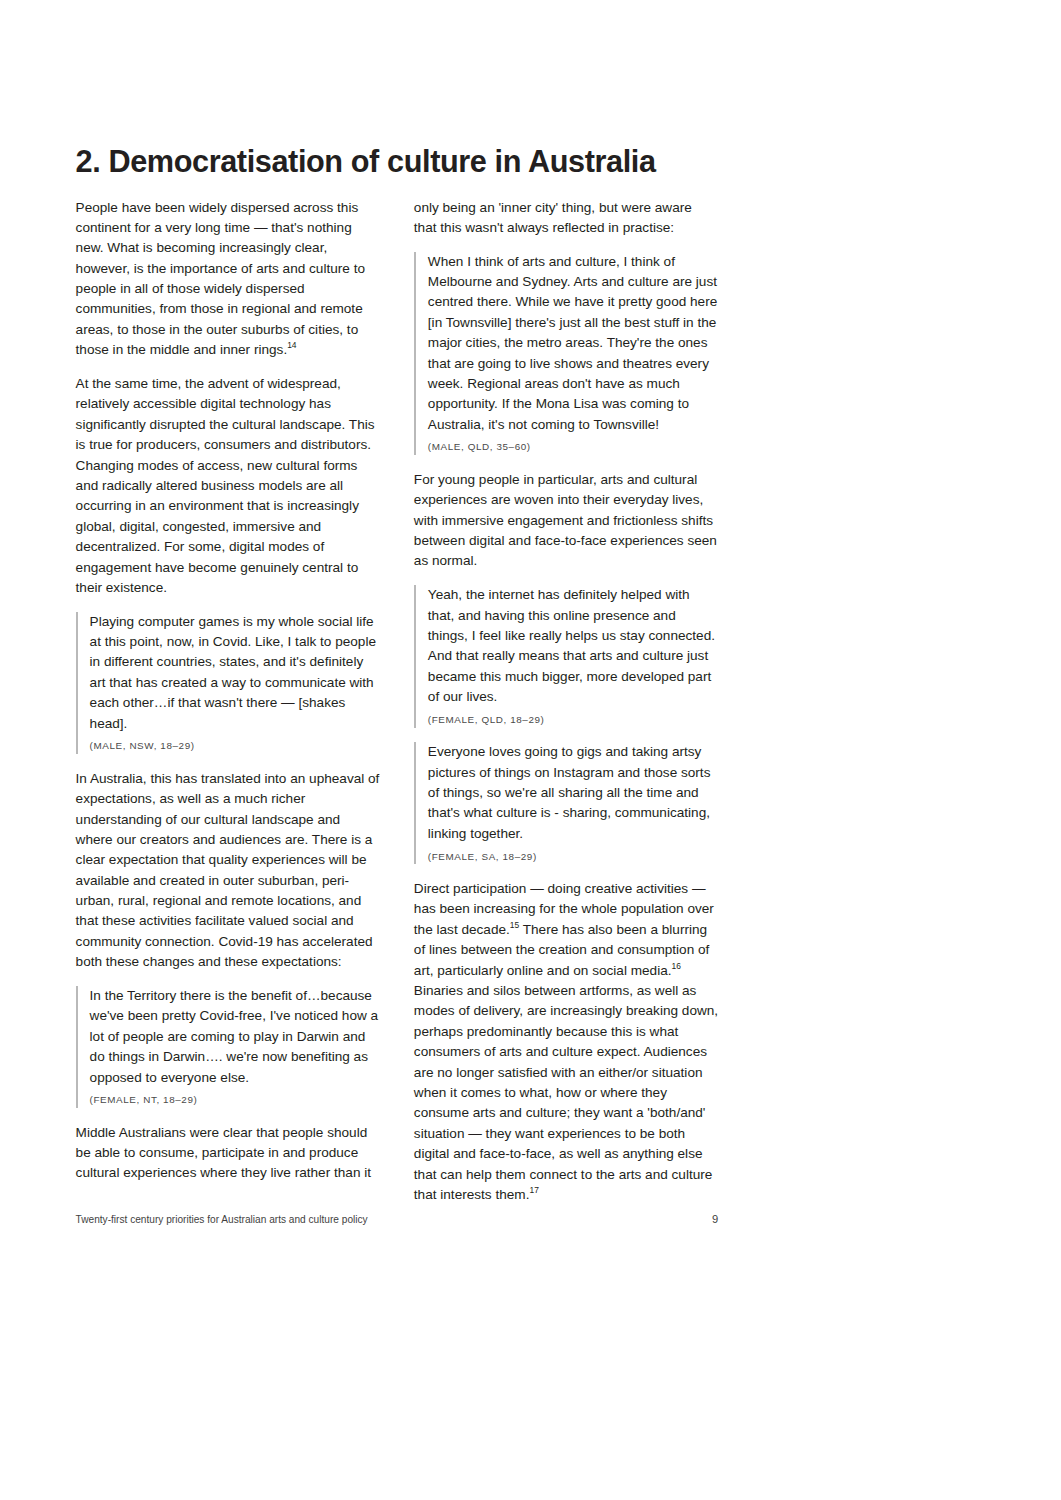2. Democratisation of culture in Australia
People have been widely dispersed across this continent for a very long time — that's nothing new. What is becoming increasingly clear, however, is the importance of arts and culture to people in all of those widely dispersed communities, from those in regional and remote areas, to those in the outer suburbs of cities, to those in the middle and inner rings.14
At the same time, the advent of widespread, relatively accessible digital technology has significantly disrupted the cultural landscape. This is true for producers, consumers and distributors. Changing modes of access, new cultural forms and radically altered business models are all occurring in an environment that is increasingly global, digital, congested, immersive and decentralized. For some, digital modes of engagement have become genuinely central to their existence.
Playing computer games is my whole social life at this point, now, in Covid. Like, I talk to people in different countries, states, and it's definitely art that has created a way to communicate with each other…if that wasn't there — [shakes head].
(Male, NSW, 18–29)
In Australia, this has translated into an upheaval of expectations, as well as a much richer understanding of our cultural landscape and where our creators and audiences are. There is a clear expectation that quality experiences will be available and created in outer suburban, peri-urban, rural, regional and remote locations, and that these activities facilitate valued social and community connection. Covid-19 has accelerated both these changes and these expectations:
In the Territory there is the benefit of…because we've been pretty Covid-free, I've noticed how a lot of people are coming to play in Darwin and do things in Darwin…. we're now benefiting as opposed to everyone else.
(Female, NT, 18–29)
Middle Australians were clear that people should be able to consume, participate in and produce cultural experiences where they live rather than it only being an 'inner city' thing, but were aware that this wasn't always reflected in practise:
When I think of arts and culture, I think of Melbourne and Sydney. Arts and culture are just centred there. While we have it pretty good here [in Townsville] there's just all the best stuff in the major cities, the metro areas. They're the ones that are going to live shows and theatres every week. Regional areas don't have as much opportunity. If the Mona Lisa was coming to Australia, it's not coming to Townsville!
(Male, QLD, 35–60)
For young people in particular, arts and cultural experiences are woven into their everyday lives, with immersive engagement and frictionless shifts between digital and face-to-face experiences seen as normal.
Yeah, the internet has definitely helped with that, and having this online presence and things, I feel like really helps us stay connected. And that really means that arts and culture just became this much bigger, more developed part of our lives.
(Female, QLD, 18–29)
Everyone loves going to gigs and taking artsy pictures of things on Instagram and those sorts of things, so we're all sharing all the time and that's what culture is - sharing, communicating, linking together.
(Female, SA, 18–29)
Direct participation — doing creative activities — has been increasing for the whole population over the last decade.15 There has also been a blurring of lines between the creation and consumption of art, particularly online and on social media.16 Binaries and silos between artforms, as well as modes of delivery, are increasingly breaking down, perhaps predominantly because this is what consumers of arts and culture expect. Audiences are no longer satisfied with an either/or situation when it comes to what, how or where they consume arts and culture; they want a 'both/and' situation — they want experiences to be both digital and face-to-face, as well as anything else that can help them connect to the arts and culture that interests them.17
Twenty-first century priorities for Australian arts and culture policy 9